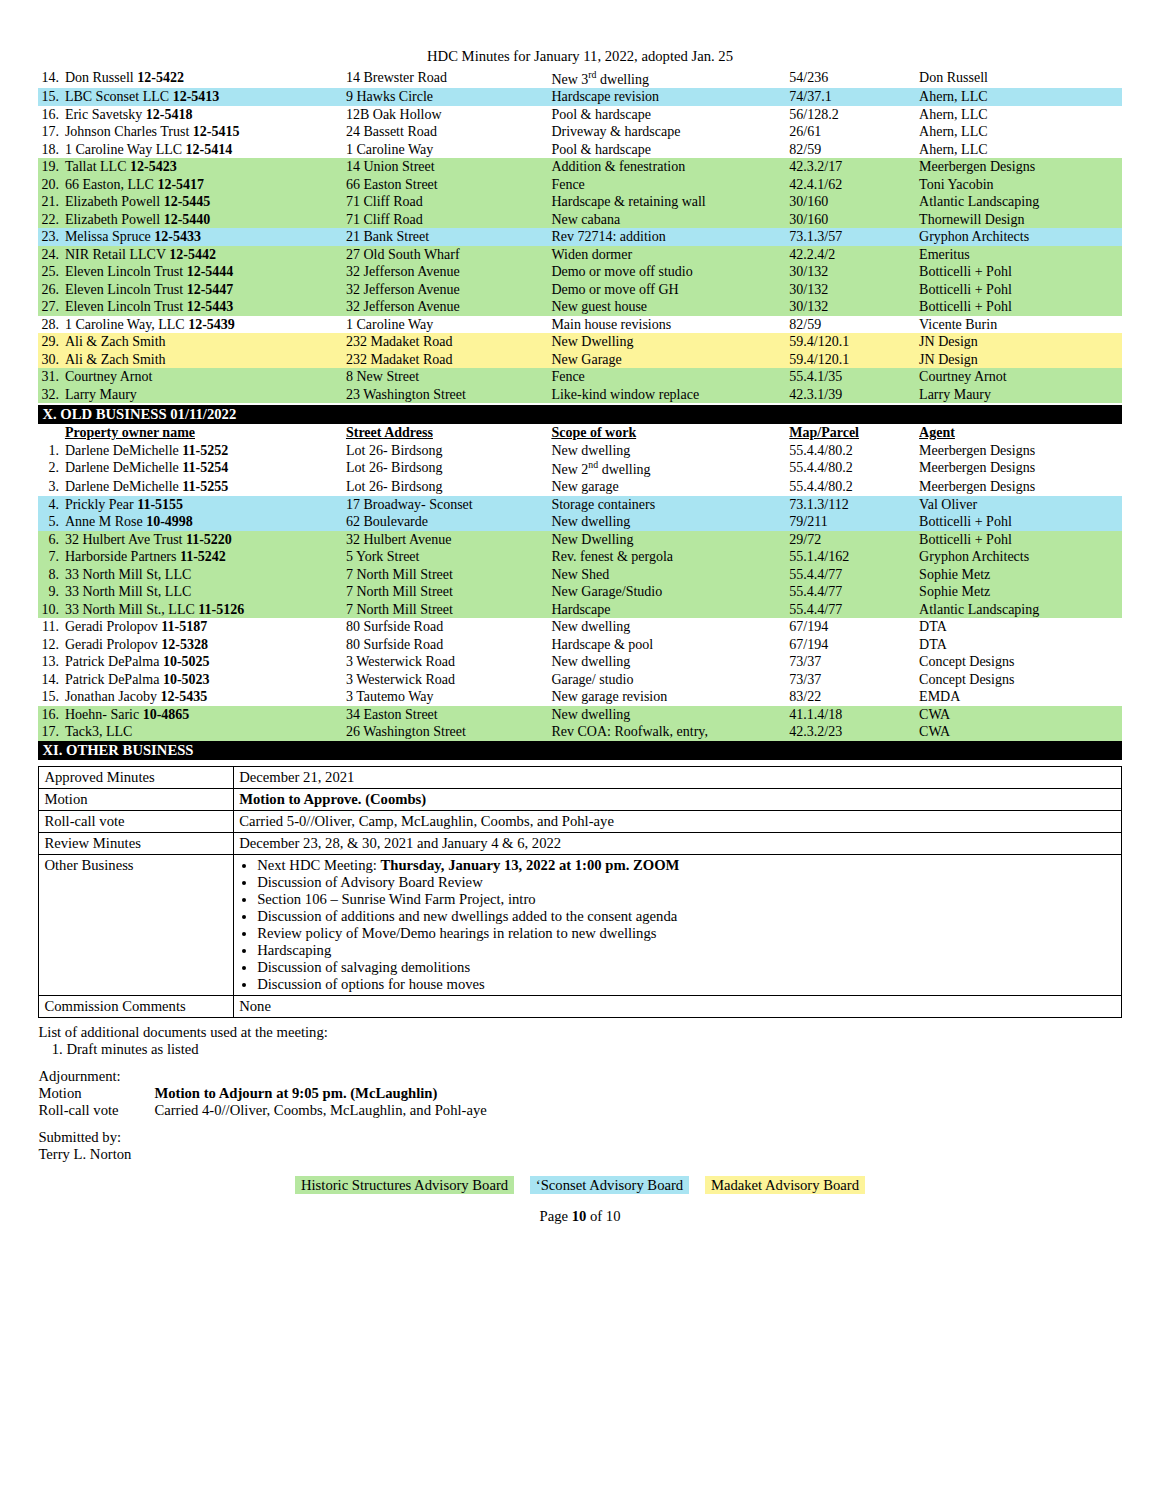HDC Minutes for January 11, 2022, adopted Jan. 25
| 14. | Don Russell 12-5422 | 14 Brewster Road | New 3 rd dwelling | 54/236 | Don Russell |
| 15. | LBC Sconset LLC 12-5413 | 9 Hawks Circle | Hardscape revision | 74/37.1 | Ahern, LLC |
| 16. | Eric Savetsky 12-5418 | 12B Oak Hollow | Pool & hardscape | 56/128.2 | Ahern, LLC |
| 17. | Johnson Charles Trust 12-5415 | 24 Bassett Road | Driveway & hardscape | 26/61 | Ahern, LLC |
| 18. | 1 Caroline Way LLC 12-5414 | 1 Caroline Way | Pool & hardscape | 82/59 | Ahern, LLC |
| 19. | Tallat LLC 12-5423 | 14 Union Street | Addition & fenestration | 42.3.2/17 | Meerbergen Designs |
| 20. | 66 Easton, LLC 12-5417 | 66 Easton Street | Fence | 42.4.1/62 | Toni Yacobin |
| 21. | Elizabeth Powell 12-5445 | 71 Cliff Road | Hardscape & retaining wall | 30/160 | Atlantic Landscaping |
| 22. | Elizabeth Powell 12-5440 | 71 Cliff Road | New cabana | 30/160 | Thornewill Design |
| 23. | Melissa Spruce 12-5433 | 21 Bank Street | Rev 72714: addition | 73.1.3/57 | Gryphon Architects |
| 24. | NIR Retail LLCV 12-5442 | 27 Old South Wharf | Widen dormer | 42.2.4/2 | Emeritus |
| 25. | Eleven Lincoln Trust 12-5444 | 32 Jefferson Avenue | Demo or move off studio | 30/132 | Botticelli + Pohl |
| 26. | Eleven Lincoln Trust 12-5447 | 32 Jefferson Avenue | Demo or move off GH | 30/132 | Botticelli + Pohl |
| 27. | Eleven Lincoln Trust 12-5443 | 32 Jefferson Avenue | New guest house | 30/132 | Botticelli + Pohl |
| 28. | 1 Caroline Way, LLC 12-5439 | 1 Caroline Way | Main house revisions | 82/59 | Vicente Burin |
| 29. | Ali & Zach Smith | 232 Madaket Road | New Dwelling | 59.4/120.1 | JN Design |
| 30. | Ali & Zach Smith | 232 Madaket Road | New Garage | 59.4/120.1 | JN Design |
| 31. | Courtney Arnot | 8 New Street | Fence | 55.4.1/35 | Courtney Arnot |
| 32. | Larry Maury | 23 Washington Street | Like-kind window replace | 42.3.1/39 | Larry Maury |
X. OLD BUSINESS 01/11/2022
| | Property owner name | Street Address | Scope of work | Map/Parcel | Agent |
| 1. | Darlene DeMichelle 11-5252 | Lot 26- Birdsong | New dwelling | 55.4.4/80.2 | Meerbergen Designs |
| 2. | Darlene DeMichelle 11-5254 | Lot 26- Birdsong | New 2 nd dwelling | 55.4.4/80.2 | Meerbergen Designs |
| 3. | Darlene DeMichelle 11-5255 | Lot 26- Birdsong | New garage | 55.4.4/80.2 | Meerbergen Designs |
| 4. | Prickly Pear 11-5155 | 17 Broadway- Sconset | Storage containers | 73.1.3/112 | Val Oliver |
| 5. | Anne M Rose 10-4998 | 62 Boulevarde | New dwelling | 79/211 | Botticelli + Pohl |
| 6. | 32 Hulbert Ave Trust 11-5220 | 32 Hulbert Avenue | New Dwelling | 29/72 | Botticelli + Pohl |
| 7. | Harborside Partners 11-5242 | 5 York Street | Rev. fenest & pergola | 55.1.4/162 | Gryphon Architects |
| 8. | 33 North Mill St, LLC | 7 North Mill Street | New Shed | 55.4.4/77 | Sophie Metz |
| 9. | 33 North Mill St, LLC | 7 North Mill Street | New Garage/Studio | 55.4.4/77 | Sophie Metz |
| 10. | 33 North Mill St., LLC 11-5126 | 7 North Mill Street | Hardscape | 55.4.4/77 | Atlantic Landscaping |
| 11. | Geradi Prolopov 11-5187 | 80 Surfside Road | New dwelling | 67/194 | DTA |
| 12. | Geradi Prolopov 12-5328 | 80 Surfside Road | Hardscape & pool | 67/194 | DTA |
| 13. | Patrick DePalma 10-5025 | 3 Westerwick Road | New dwelling | 73/37 | Concept Designs |
| 14. | Patrick DePalma 10-5023 | 3 Westerwick Road | Garage/ studio | 73/37 | Concept Designs |
| 15. | Jonathan Jacoby 12-5435 | 3 Tautemo Way | New garage revision | 83/22 | EMDA |
| 16. | Hoehn- Saric 10-4865 | 34 Easton Street | New dwelling | 41.1.4/18 | CWA |
| 17. | Tack3, LLC | 26 Washington Street | Rev COA: Roofwalk, entry, | 42.3.2/23 | CWA |
XI. OTHER BUSINESS
| Approved Minutes | December 21, 2021 |
| Motion | Motion to Approve. (Coombs) |
| Roll-call vote | Carried 5-0//Oliver, Camp, McLaughlin, Coombs, and Pohl-aye |
| Review Minutes | December 23, 28, & 30, 2021 and January 4 & 6, 2022 |
| Other Business | Next HDC Meeting: Thursday, January 13, 2022 at 1:00 pm. ZOOM Discussion of Advisory Board Review Section 106 – Sunrise Wind Farm Project, intro Discussion of additions and new dwellings added to the consent agenda Review policy of Move/Demo hearings in relation to new dwellings Hardscaping Discussion of salvaging demolitions Discussion of options for house moves |
| Commission Comments | None |
List of additional documents used at the meeting:
Draft minutes as listed
Adjournment:
| Motion | Motion to Adjourn at 9:05 pm. (McLaughlin) |
| Roll-call vote | Carried 4-0//Oliver, Coombs, McLaughlin, and Pohl-aye |
Submitted by:
Terry L. Norton
Historic Structures Advisory Board ‘Sconset Advisory Board Madaket Advisory Board
Page 10 of 10